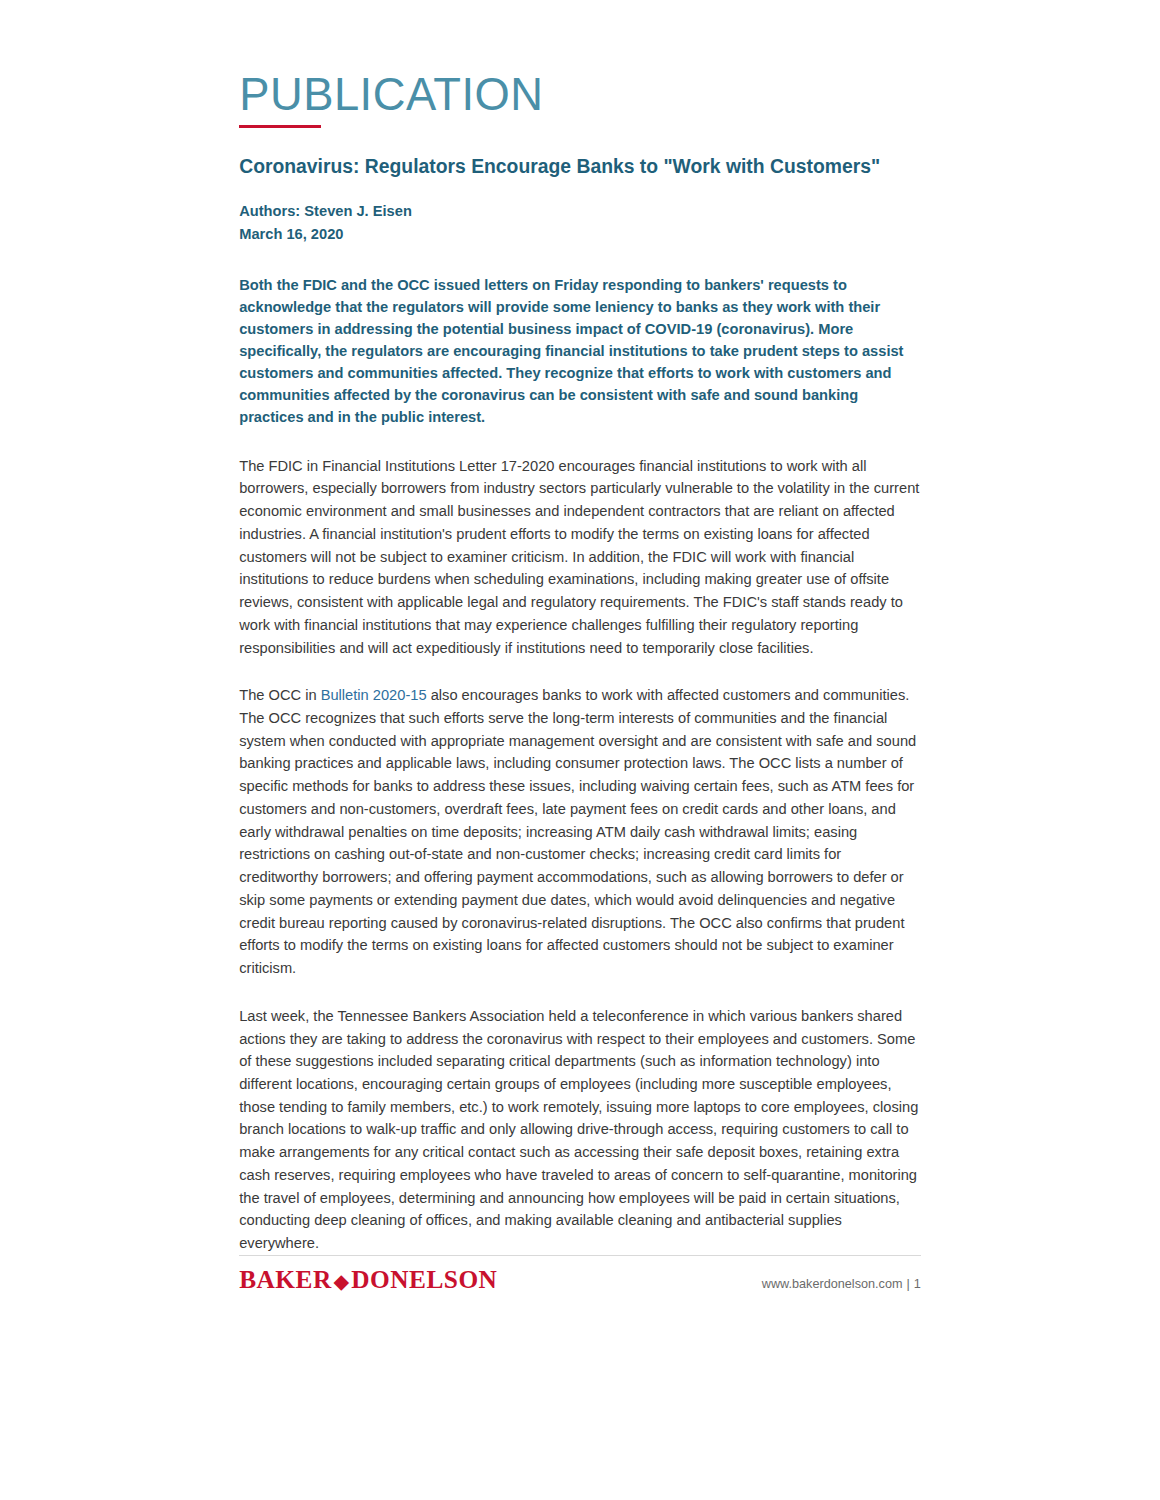PUBLICATION
Coronavirus: Regulators Encourage Banks to "Work with Customers"
Authors: Steven J. Eisen
March 16, 2020
Both the FDIC and the OCC issued letters on Friday responding to bankers' requests to acknowledge that the regulators will provide some leniency to banks as they work with their customers in addressing the potential business impact of COVID-19 (coronavirus). More specifically, the regulators are encouraging financial institutions to take prudent steps to assist customers and communities affected. They recognize that efforts to work with customers and communities affected by the coronavirus can be consistent with safe and sound banking practices and in the public interest.
The FDIC in Financial Institutions Letter 17-2020 encourages financial institutions to work with all borrowers, especially borrowers from industry sectors particularly vulnerable to the volatility in the current economic environment and small businesses and independent contractors that are reliant on affected industries. A financial institution's prudent efforts to modify the terms on existing loans for affected customers will not be subject to examiner criticism. In addition, the FDIC will work with financial institutions to reduce burdens when scheduling examinations, including making greater use of offsite reviews, consistent with applicable legal and regulatory requirements. The FDIC's staff stands ready to work with financial institutions that may experience challenges fulfilling their regulatory reporting responsibilities and will act expeditiously if institutions need to temporarily close facilities.
The OCC in Bulletin 2020-15 also encourages banks to work with affected customers and communities. The OCC recognizes that such efforts serve the long-term interests of communities and the financial system when conducted with appropriate management oversight and are consistent with safe and sound banking practices and applicable laws, including consumer protection laws. The OCC lists a number of specific methods for banks to address these issues, including waiving certain fees, such as ATM fees for customers and non-customers, overdraft fees, late payment fees on credit cards and other loans, and early withdrawal penalties on time deposits; increasing ATM daily cash withdrawal limits; easing restrictions on cashing out-of-state and non-customer checks; increasing credit card limits for creditworthy borrowers; and offering payment accommodations, such as allowing borrowers to defer or skip some payments or extending payment due dates, which would avoid delinquencies and negative credit bureau reporting caused by coronavirus-related disruptions. The OCC also confirms that prudent efforts to modify the terms on existing loans for affected customers should not be subject to examiner criticism.
Last week, the Tennessee Bankers Association held a teleconference in which various bankers shared actions they are taking to address the coronavirus with respect to their employees and customers. Some of these suggestions included separating critical departments (such as information technology) into different locations, encouraging certain groups of employees (including more susceptible employees, those tending to family members, etc.) to work remotely, issuing more laptops to core employees, closing branch locations to walk-up traffic and only allowing drive-through access, requiring customers to call to make arrangements for any critical contact such as accessing their safe deposit boxes, retaining extra cash reserves, requiring employees who have traveled to areas of concern to self-quarantine, monitoring the travel of employees, determining and announcing how employees will be paid in certain situations, conducting deep cleaning of offices, and making available cleaning and antibacterial supplies everywhere.
BAKER◆DONELSON
www.bakerdonelson.com|1